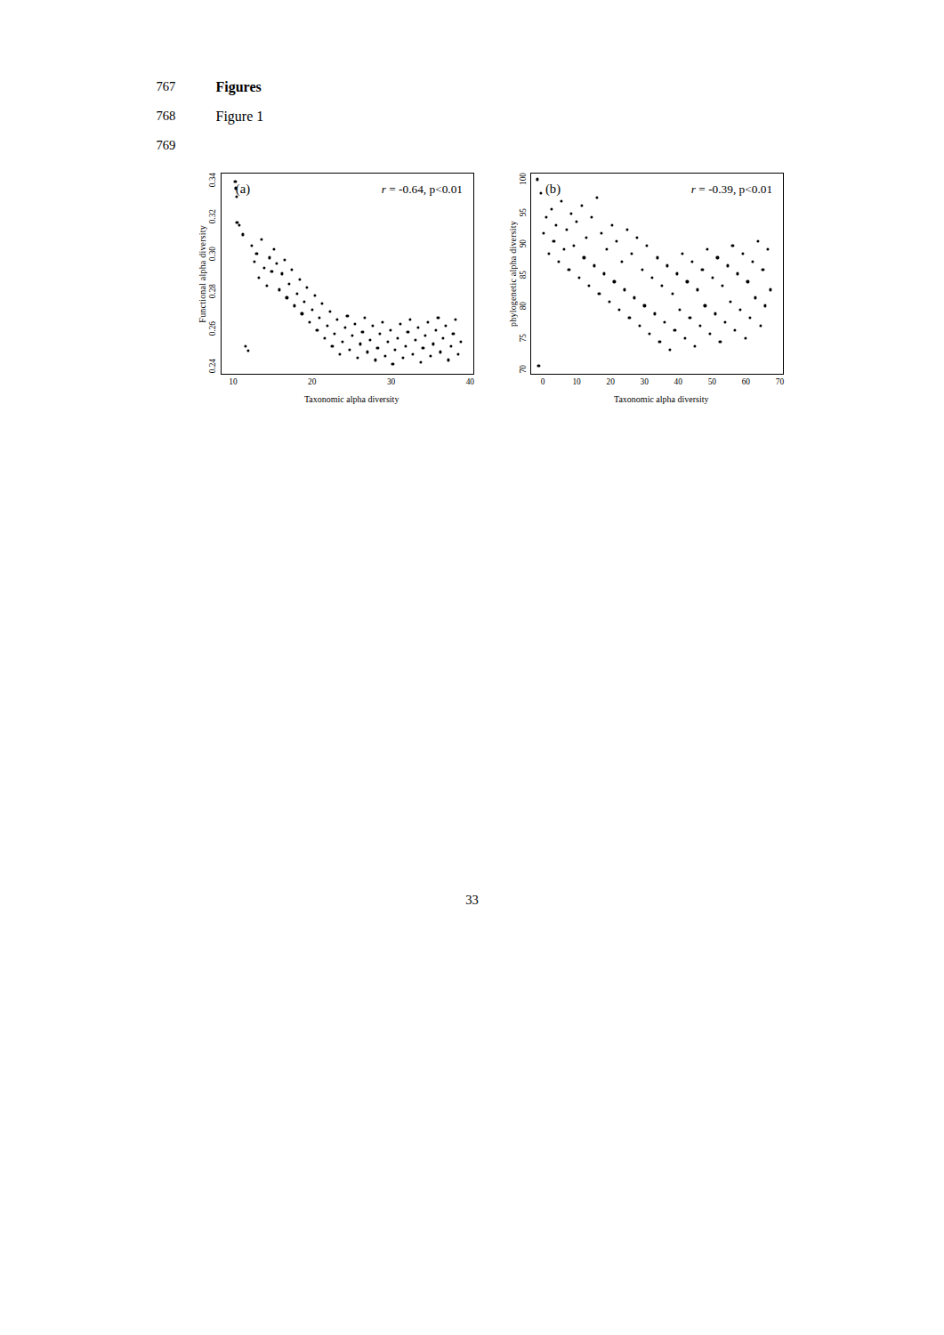767
Figures
768
Figure 1
769
Functional alpha diversity
0.34 0.32 0.30 0.28 0.26 0.24
(a) r = -0.64, p<0.01
10203040
Taxonomic alpha diversity
phylogenetic alpha diversity
100 95 90 85 80 75 70
(b) r = -0.39, p<0.01
010203040506070
Taxonomic alpha diversity
33